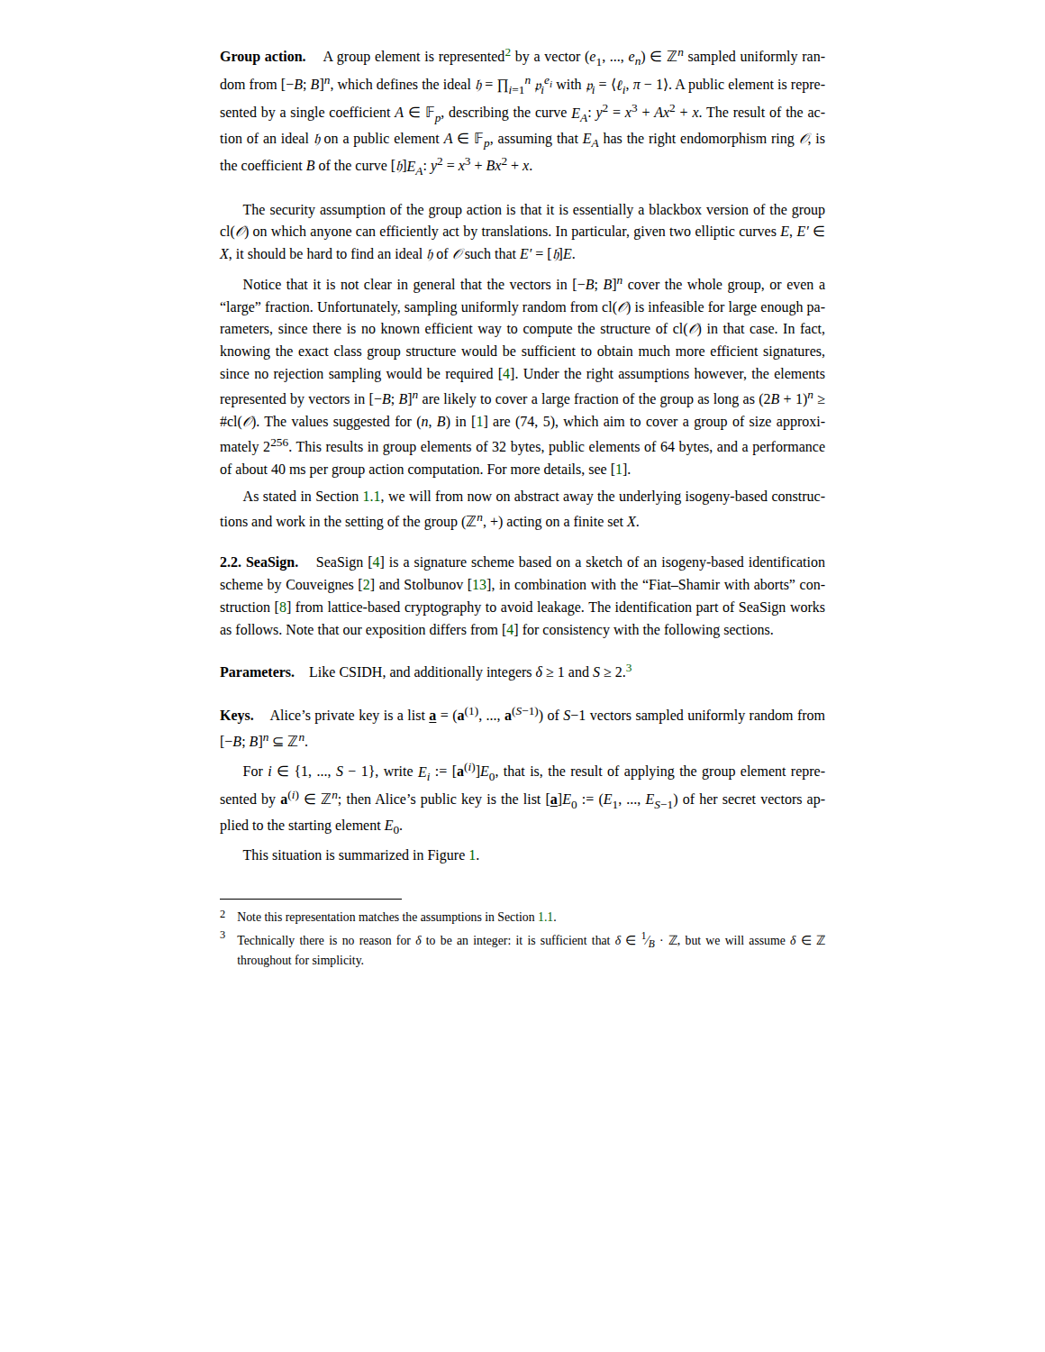Group action. A group element is represented2 by a vector (e1, ..., en) ∈ ℤn sampled uniformly random from [−B; B]n, which defines the ideal 𝔥 = ∏i=1n 𝔭iei with 𝔭i = ⟨ℓi, π − 1⟩. A public element is represented by a single coefficient A ∈ 𝔽p, describing the curve EA: y2 = x3 + Ax2 + x. The result of the action of an ideal 𝔥 on a public element A ∈ 𝔽p, assuming that EA has the right endomorphism ring 𝒪, is the coefficient B of the curve [𝔥]EA: y2 = x3 + Bx2 + x.
The security assumption of the group action is that it is essentially a blackbox version of the group cl(𝒪) on which anyone can efficiently act by translations. In particular, given two elliptic curves E, E′ ∈ X, it should be hard to find an ideal 𝔥 of 𝒪 such that E′ = [𝔥]E.
Notice that it is not clear in general that the vectors in [−B; B]n cover the whole group, or even a “large” fraction. Unfortunately, sampling uniformly random from cl(𝒪) is infeasible for large enough parameters, since there is no known efficient way to compute the structure of cl(𝒪) in that case. In fact, knowing the exact class group structure would be sufficient to obtain much more efficient signatures, since no rejection sampling would be required [4]. Under the right assumptions however, the elements represented by vectors in [−B; B]n are likely to cover a large fraction of the group as long as (2B + 1)n ≥ #cl(𝒪). The values suggested for (n, B) in [1] are (74, 5), which aim to cover a group of size approximately 2256. This results in group elements of 32 bytes, public elements of 64 bytes, and a performance of about 40 ms per group action computation. For more details, see [1].
As stated in Section 1.1, we will from now on abstract away the underlying isogeny-based constructions and work in the setting of the group (ℤn, +) acting on a finite set X.
2.2. SeaSign. SeaSign [4] is a signature scheme based on a sketch of an isogeny-based identification scheme by Couveignes [2] and Stolbunov [13], in combination with the “Fiat–Shamir with aborts” construction [8] from lattice-based cryptography to avoid leakage. The identification part of SeaSign works as follows. Note that our exposition differs from [4] for consistency with the following sections.
Parameters. Like CSIDH, and additionally integers δ ≥ 1 and S ≥ 2.3
Keys. Alice’s private key is a list a = (a(1), ..., a(S−1)) of S−1 vectors sampled uniformly random from [−B; B]n ⊆ ℤn.
For i ∈ {1, ..., S − 1}, write Ei := [a(i)]E0, that is, the result of applying the group element represented by a(i) ∈ ℤn; then Alice’s public key is the list [a]E0 := (E1, ..., ES−1) of her secret vectors applied to the starting element E0.
This situation is summarized in Figure 1.
2 Note this representation matches the assumptions in Section 1.1.
3 Technically there is no reason for δ to be an integer: it is sufficient that δ ∈ 1⁄B · ℤ, but we will assume δ ∈ ℤ throughout for simplicity.